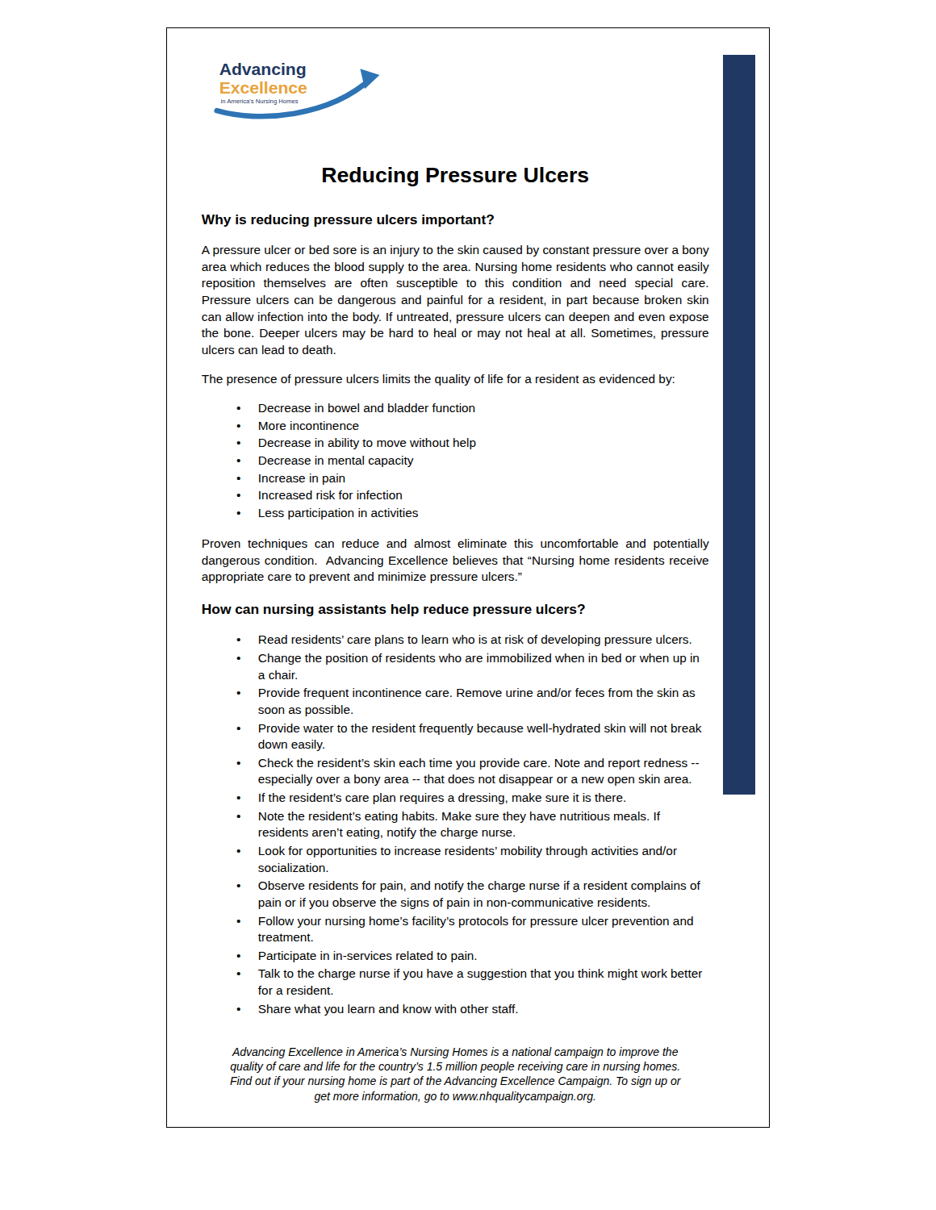Advancing Excellence in America's Nursing Homes
Reducing Pressure Ulcers
Why is reducing pressure ulcers important?
A pressure ulcer or bed sore is an injury to the skin caused by constant pressure over a bony area which reduces the blood supply to the area. Nursing home residents who cannot easily reposition themselves are often susceptible to this condition and need special care. Pressure ulcers can be dangerous and painful for a resident, in part because broken skin can allow infection into the body. If untreated, pressure ulcers can deepen and even expose the bone. Deeper ulcers may be hard to heal or may not heal at all. Sometimes, pressure ulcers can lead to death.
The presence of pressure ulcers limits the quality of life for a resident as evidenced by:
Decrease in bowel and bladder function
More incontinence
Decrease in ability to move without help
Decrease in mental capacity
Increase in pain
Increased risk for infection
Less participation in activities
Proven techniques can reduce and almost eliminate this uncomfortable and potentially dangerous condition. Advancing Excellence believes that “Nursing home residents receive appropriate care to prevent and minimize pressure ulcers.”
How can nursing assistants help reduce pressure ulcers?
Read residents’ care plans to learn who is at risk of developing pressure ulcers.
Change the position of residents who are immobilized when in bed or when up in a chair.
Provide frequent incontinence care. Remove urine and/or feces from the skin as soon as possible.
Provide water to the resident frequently because well-hydrated skin will not break down easily.
Check the resident’s skin each time you provide care. Note and report redness -- especially over a bony area -- that does not disappear or a new open skin area.
If the resident’s care plan requires a dressing, make sure it is there.
Note the resident’s eating habits. Make sure they have nutritious meals. If residents aren’t eating, notify the charge nurse.
Look for opportunities to increase residents’ mobility through activities and/or socialization.
Observe residents for pain, and notify the charge nurse if a resident complains of pain or if you observe the signs of pain in non-communicative residents.
Follow your nursing home’s facility’s protocols for pressure ulcer prevention and treatment.
Participate in in-services related to pain.
Talk to the charge nurse if you have a suggestion that you think might work better for a resident.
Share what you learn and know with other staff.
Advancing Excellence in America’s Nursing Homes is a national campaign to improve the quality of care and life for the country’s 1.5 million people receiving care in nursing homes. Find out if your nursing home is part of the Advancing Excellence Campaign. To sign up or get more information, go to www.nhqualitycampaign.org.